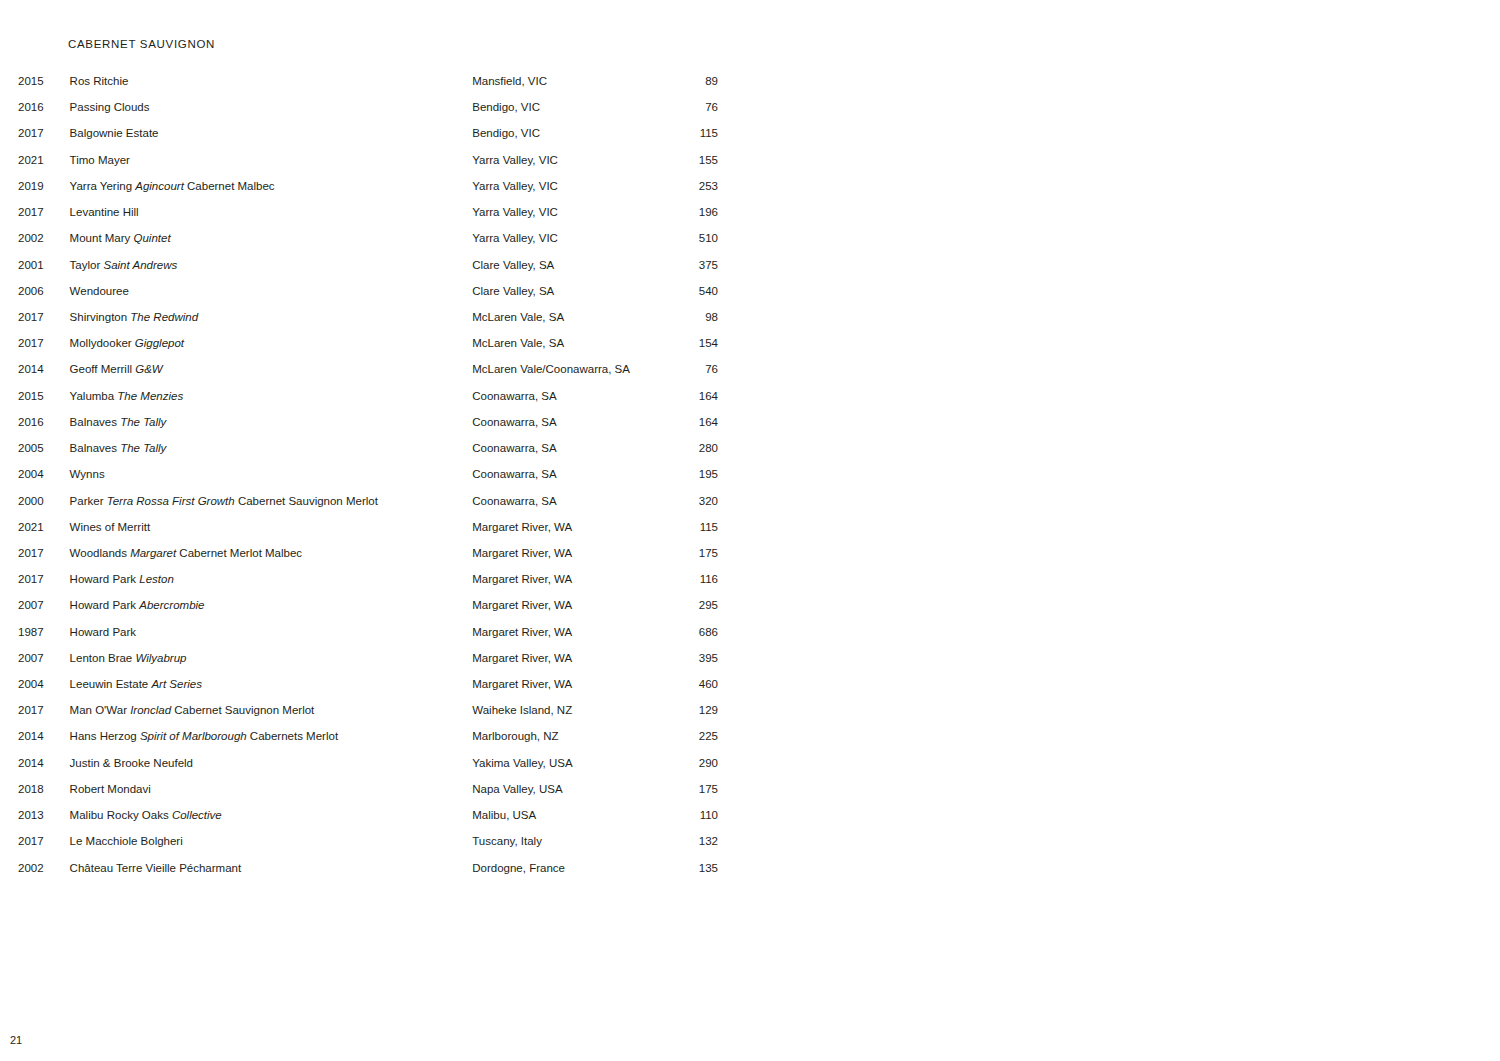CABERNET SAUVIGNON
| 2015 | Ros Ritchie | Mansfield, VIC | 89 |
| 2016 | Passing Clouds | Bendigo, VIC | 76 |
| 2017 | Balgownie Estate | Bendigo, VIC | 115 |
| 2021 | Timo Mayer | Yarra Valley, VIC | 155 |
| 2019 | Yarra Yering Agincourt Cabernet Malbec | Yarra Valley, VIC | 253 |
| 2017 | Levantine Hill | Yarra Valley, VIC | 196 |
| 2002 | Mount Mary Quintet | Yarra Valley, VIC | 510 |
| 2001 | Taylor Saint Andrews | Clare Valley, SA | 375 |
| 2006 | Wendouree | Clare Valley, SA | 540 |
| 2017 | Shirvington The Redwind | McLaren Vale, SA | 98 |
| 2017 | Mollydooker Gigglepot | McLaren Vale, SA | 154 |
| 2014 | Geoff Merrill G&W | McLaren Vale/Coonawarra, SA | 76 |
| 2015 | Yalumba The Menzies | Coonawarra, SA | 164 |
| 2016 | Balnaves The Tally | Coonawarra, SA | 164 |
| 2005 | Balnaves The Tally | Coonawarra, SA | 280 |
| 2004 | Wynns | Coonawarra, SA | 195 |
| 2000 | Parker Terra Rossa First Growth Cabernet Sauvignon Merlot | Coonawarra, SA | 320 |
| 2021 | Wines of Merritt | Margaret River, WA | 115 |
| 2017 | Woodlands Margaret Cabernet Merlot Malbec | Margaret River, WA | 175 |
| 2017 | Howard Park Leston | Margaret River, WA | 116 |
| 2007 | Howard Park Abercrombie | Margaret River, WA | 295 |
| 1987 | Howard Park | Margaret River, WA | 686 |
| 2007 | Lenton Brae Wilyabrup | Margaret River, WA | 395 |
| 2004 | Leeuwin Estate Art Series | Margaret River, WA | 460 |
| 2017 | Man O'War Ironclad Cabernet Sauvignon Merlot | Waiheke Island, NZ | 129 |
| 2014 | Hans Herzog Spirit of Marlborough Cabernets Merlot | Marlborough, NZ | 225 |
| 2014 | Justin & Brooke Neufeld | Yakima Valley, USA | 290 |
| 2018 | Robert Mondavi | Napa Valley, USA | 175 |
| 2013 | Malibu Rocky Oaks Collective | Malibu, USA | 110 |
| 2017 | Le Macchiole Bolgheri | Tuscany, Italy | 132 |
| 2002 | Château Terre Vieille Pécharmant | Dordogne, France | 135 |
21